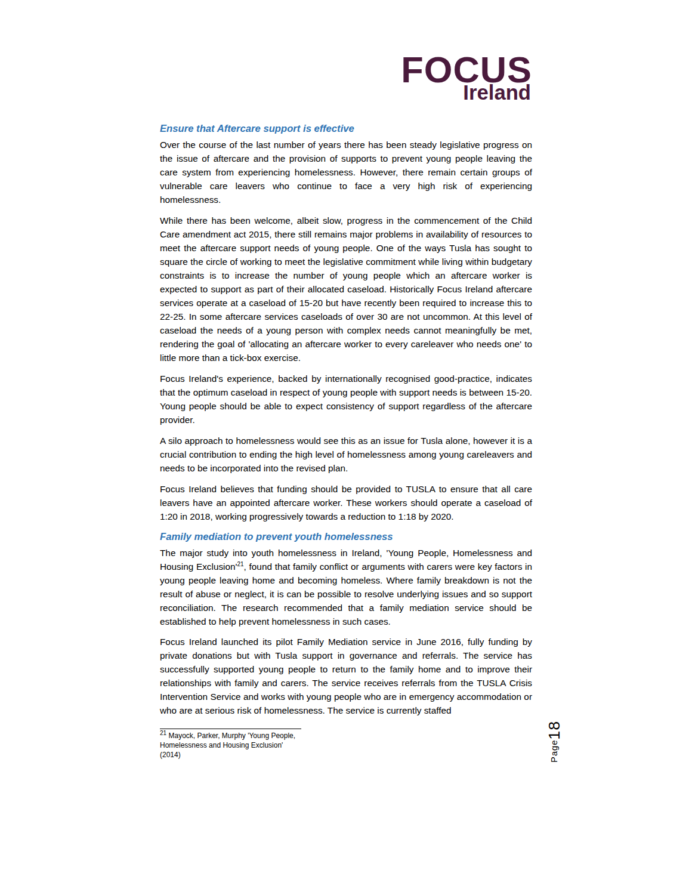FOCUS Ireland
Ensure that Aftercare support is effective
Over the course of the last number of years there has been steady legislative progress on the issue of aftercare and the provision of supports to prevent young people leaving the care system from experiencing homelessness. However, there remain certain groups of vulnerable care leavers who continue to face a very high risk of experiencing homelessness.
While there has been welcome, albeit slow, progress in the commencement of the Child Care amendment act 2015, there still remains major problems in availability of resources to meet the aftercare support needs of young people. One of the ways Tusla has sought to square the circle of working to meet the legislative commitment while living within budgetary constraints is to increase the number of young people which an aftercare worker is expected to support as part of their allocated caseload. Historically Focus Ireland aftercare services operate at a caseload of 15-20 but have recently been required to increase this to 22-25. In some aftercare services caseloads of over 30 are not uncommon. At this level of caseload the needs of a young person with complex needs cannot meaningfully be met, rendering the goal of 'allocating an aftercare worker to every careleaver who needs one' to little more than a tick-box exercise.
Focus Ireland's experience, backed by internationally recognised good-practice, indicates that the optimum caseload in respect of young people with support needs is between 15-20. Young people should be able to expect consistency of support regardless of the aftercare provider.
A silo approach to homelessness would see this as an issue for Tusla alone, however it is a crucial contribution to ending the high level of homelessness among young careleavers and needs to be incorporated into the revised plan.
Focus Ireland believes that funding should be provided to TUSLA to ensure that all care leavers have an appointed aftercare worker. These workers should operate a caseload of 1:20 in 2018, working progressively towards a reduction to 1:18 by 2020.
Family mediation to prevent youth homelessness
The major study into youth homelessness in Ireland, 'Young People, Homelessness and Housing Exclusion'21, found that family conflict or arguments with carers were key factors in young people leaving home and becoming homeless. Where family breakdown is not the result of abuse or neglect, it is can be possible to resolve underlying issues and so support reconciliation. The research recommended that a family mediation service should be established to help prevent homelessness in such cases.
Focus Ireland launched its pilot Family Mediation service in June 2016, fully funding by private donations but with Tusla support in governance and referrals. The service has successfully supported young people to return to the family home and to improve their relationships with family and carers. The service receives referrals from the TUSLA Crisis Intervention Service and works with young people who are in emergency accommodation or who are at serious risk of homelessness. The service is currently staffed
21 Mayock, Parker, Murphy 'Young People, Homelessness and Housing Exclusion' (2014)
Page18